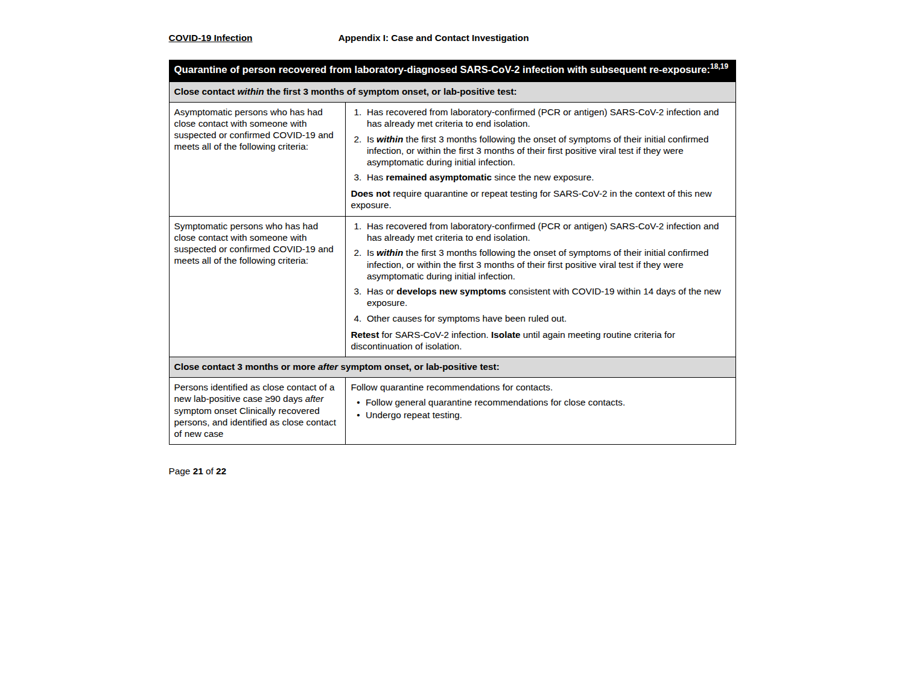COVID-19 Infection
Appendix I: Case and Contact Investigation
| Quarantine of person recovered from laboratory-diagnosed SARS-CoV-2 infection with subsequent re-exposure: 18,19 |
| Close contact within the first 3 months of symptom onset, or lab-positive test: |
| Asymptomatic persons who has had close contact with someone with suspected or confirmed COVID-19 and meets all of the following criteria: | Has recovered from laboratory-confirmed (PCR or antigen) SARS-CoV-2 infection and has already met criteria to end isolation. Is within the first 3 months following the onset of symptoms of their initial confirmed infection, or within the first 3 months of their first positive viral test if they were asymptomatic during initial infection. Has remained asymptomatic since the new exposure. Does not require quarantine or repeat testing for SARS-CoV-2 in the context of this new exposure. |
| Symptomatic persons who has had close contact with someone with suspected or confirmed COVID-19 and meets all of the following criteria: | Has recovered from laboratory-confirmed (PCR or antigen) SARS-CoV-2 infection and has already met criteria to end isolation. Is within the first 3 months following the onset of symptoms of their initial confirmed infection, or within the first 3 months of their first positive viral test if they were asymptomatic during initial infection. Has or develops new symptoms consistent with COVID-19 within 14 days of the new exposure. Other causes for symptoms have been ruled out. Retest for SARS-CoV-2 infection. Isolate until again meeting routine criteria for discontinuation of isolation. |
| Close contact 3 months or more after symptom onset, or lab-positive test: |
| Persons identified as close contact of a new lab-positive case ≥90 days after symptom onset Clinically recovered persons, and identified as close contact of new case | Follow quarantine recommendations for contacts. Follow general quarantine recommendations for close contacts. Undergo repeat testing. |
Page 21 of 22